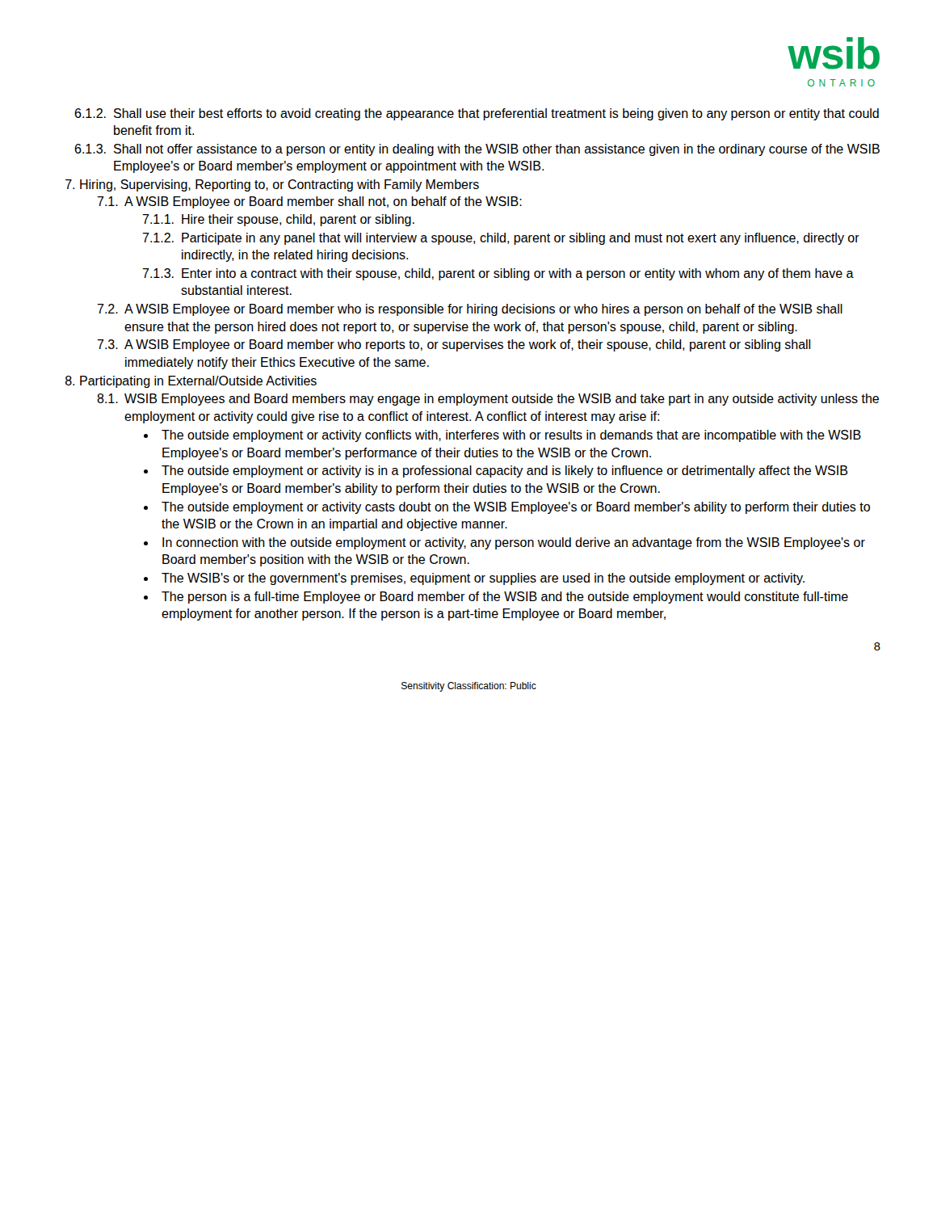wsib ONTARIO
6.1.2. Shall use their best efforts to avoid creating the appearance that preferential treatment is being given to any person or entity that could benefit from it.
6.1.3. Shall not offer assistance to a person or entity in dealing with the WSIB other than assistance given in the ordinary course of the WSIB Employee's or Board member's employment or appointment with the WSIB.
Hiring, Supervising, Reporting to, or Contracting with Family Members
7.1. A WSIB Employee or Board member shall not, on behalf of the WSIB:
7.1.1. Hire their spouse, child, parent or sibling.
7.1.2. Participate in any panel that will interview a spouse, child, parent or sibling and must not exert any influence, directly or indirectly, in the related hiring decisions.
7.1.3. Enter into a contract with their spouse, child, parent or sibling or with a person or entity with whom any of them have a substantial interest.
7.2. A WSIB Employee or Board member who is responsible for hiring decisions or who hires a person on behalf of the WSIB shall ensure that the person hired does not report to, or supervise the work of, that person's spouse, child, parent or sibling.
7.3. A WSIB Employee or Board member who reports to, or supervises the work of, their spouse, child, parent or sibling shall immediately notify their Ethics Executive of the same.
Participating in External/Outside Activities
8.1. WSIB Employees and Board members may engage in employment outside the WSIB and take part in any outside activity unless the employment or activity could give rise to a conflict of interest. A conflict of interest may arise if:
The outside employment or activity conflicts with, interferes with or results in demands that are incompatible with the WSIB Employee's or Board member's performance of their duties to the WSIB or the Crown.
The outside employment or activity is in a professional capacity and is likely to influence or detrimentally affect the WSIB Employee's or Board member's ability to perform their duties to the WSIB or the Crown.
The outside employment or activity casts doubt on the WSIB Employee's or Board member's ability to perform their duties to the WSIB or the Crown in an impartial and objective manner.
In connection with the outside employment or activity, any person would derive an advantage from the WSIB Employee's or Board member's position with the WSIB or the Crown.
The WSIB's or the government's premises, equipment or supplies are used in the outside employment or activity.
The person is a full-time Employee or Board member of the WSIB and the outside employment would constitute full-time employment for another person. If the person is a part-time Employee or Board member,
8
Sensitivity Classification: Public